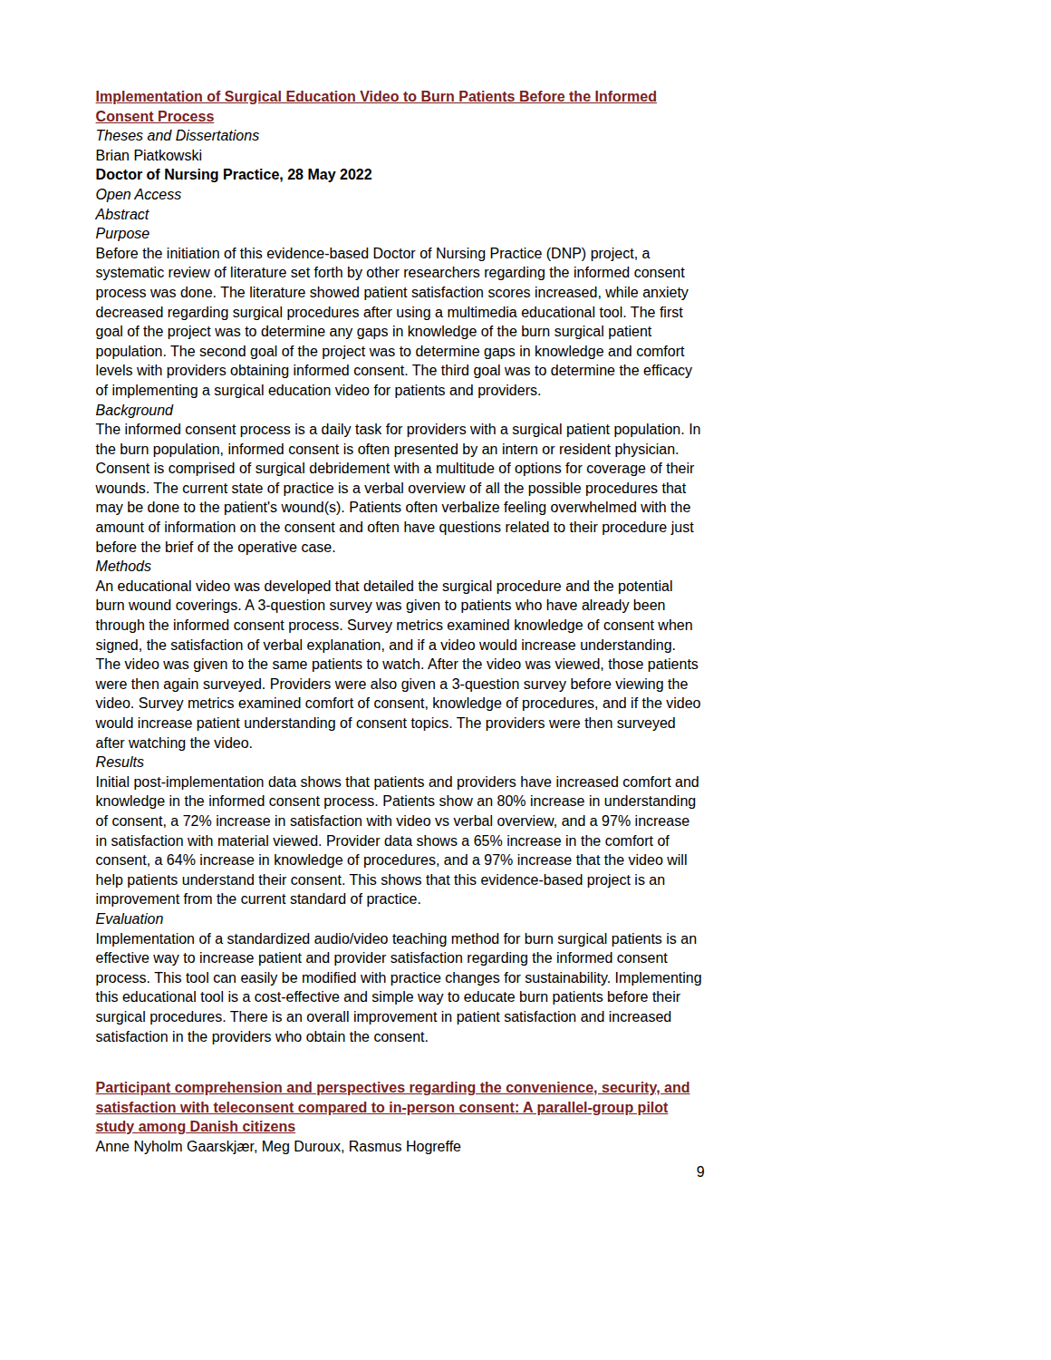Implementation of Surgical Education Video to Burn Patients Before the Informed Consent Process
Theses and Dissertations
Brian Piatkowski
Doctor of Nursing Practice, 28 May 2022
Open Access
Abstract
Purpose
Before the initiation of this evidence-based Doctor of Nursing Practice (DNP) project, a systematic review of literature set forth by other researchers regarding the informed consent process was done. The literature showed patient satisfaction scores increased, while anxiety decreased regarding surgical procedures after using a multimedia educational tool. The first goal of the project was to determine any gaps in knowledge of the burn surgical patient population. The second goal of the project was to determine gaps in knowledge and comfort levels with providers obtaining informed consent. The third goal was to determine the efficacy of implementing a surgical education video for patients and providers.
Background
The informed consent process is a daily task for providers with a surgical patient population. In the burn population, informed consent is often presented by an intern or resident physician. Consent is comprised of surgical debridement with a multitude of options for coverage of their wounds. The current state of practice is a verbal overview of all the possible procedures that may be done to the patient's wound(s). Patients often verbalize feeling overwhelmed with the amount of information on the consent and often have questions related to their procedure just before the brief of the operative case.
Methods
An educational video was developed that detailed the surgical procedure and the potential burn wound coverings. A 3-question survey was given to patients who have already been through the informed consent process. Survey metrics examined knowledge of consent when signed, the satisfaction of verbal explanation, and if a video would increase understanding. The video was given to the same patients to watch. After the video was viewed, those patients were then again surveyed. Providers were also given a 3-question survey before viewing the video. Survey metrics examined comfort of consent, knowledge of procedures, and if the video would increase patient understanding of consent topics. The providers were then surveyed after watching the video.
Results
Initial post-implementation data shows that patients and providers have increased comfort and knowledge in the informed consent process. Patients show an 80% increase in understanding of consent, a 72% increase in satisfaction with video vs verbal overview, and a 97% increase in satisfaction with material viewed. Provider data shows a 65% increase in the comfort of consent, a 64% increase in knowledge of procedures, and a 97% increase that the video will help patients understand their consent. This shows that this evidence-based project is an improvement from the current standard of practice.
Evaluation
Implementation of a standardized audio/video teaching method for burn surgical patients is an effective way to increase patient and provider satisfaction regarding the informed consent process. This tool can easily be modified with practice changes for sustainability. Implementing this educational tool is a cost-effective and simple way to educate burn patients before their surgical procedures. There is an overall improvement in patient satisfaction and increased satisfaction in the providers who obtain the consent.
Participant comprehension and perspectives regarding the convenience, security, and satisfaction with teleconsent compared to in-person consent: A parallel-group pilot study among Danish citizens
Anne Nyholm Gaarskjær, Meg Duroux, Rasmus Hogreffe
9